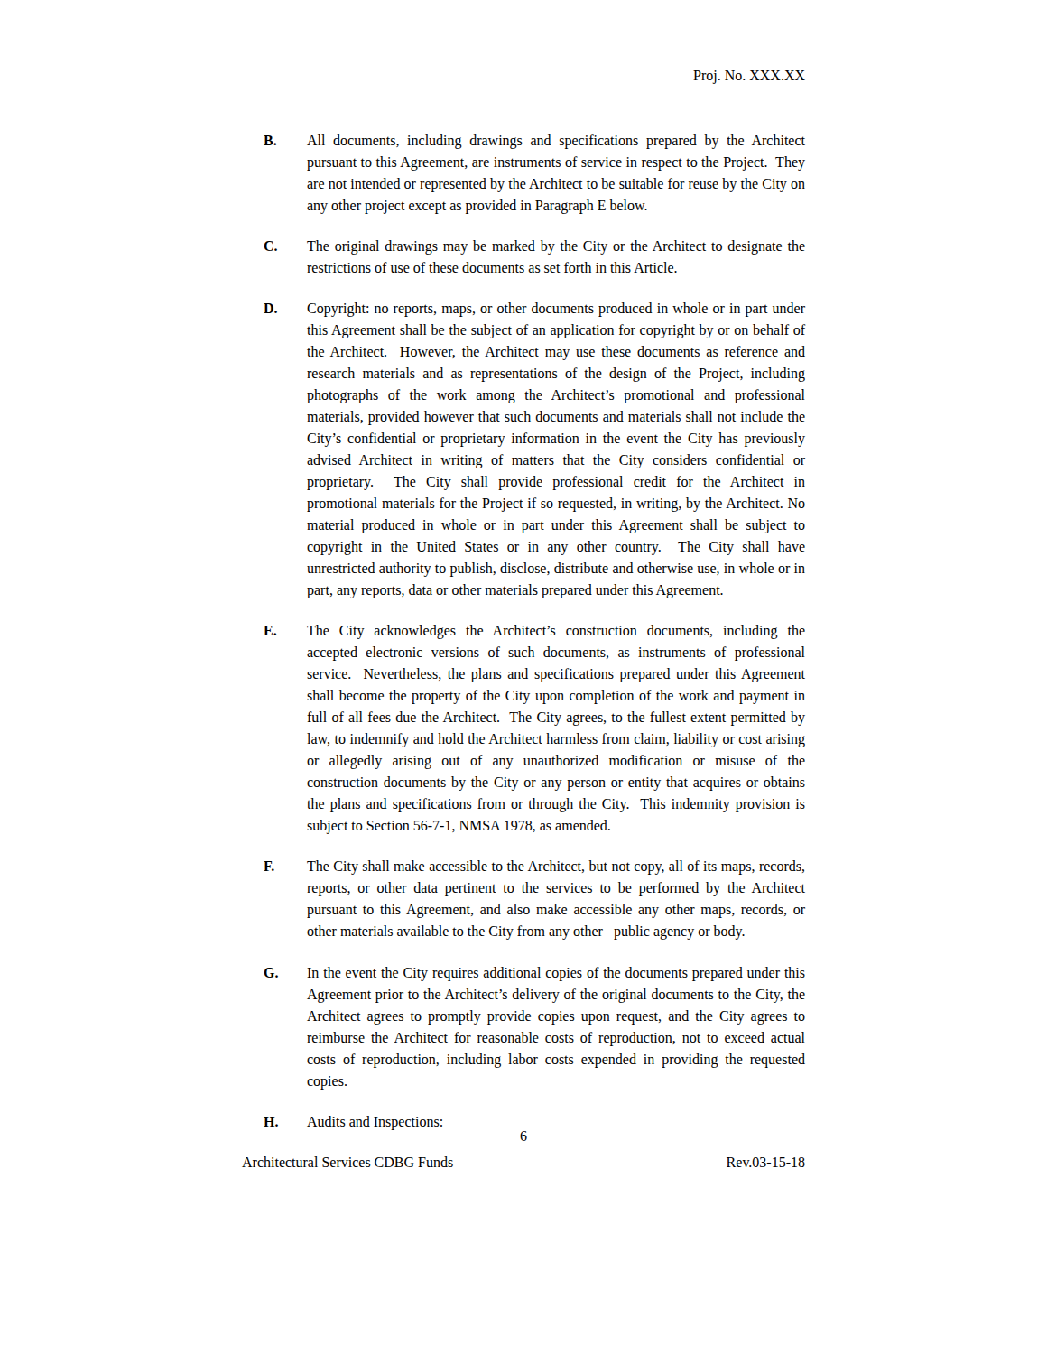Proj. No. XXX.XX
B.
All documents, including drawings and specifications prepared by the Architect pursuant to this Agreement, are instruments of service in respect to the Project. They are not intended or represented by the Architect to be suitable for reuse by the City on any other project except as provided in Paragraph E below.
C.
The original drawings may be marked by the City or the Architect to designate the restrictions of use of these documents as set forth in this Article.
D.
Copyright: no reports, maps, or other documents produced in whole or in part under this Agreement shall be the subject of an application for copyright by or on behalf of the Architect. However, the Architect may use these documents as reference and research materials and as representations of the design of the Project, including photographs of the work among the Architect’s promotional and professional materials, provided however that such documents and materials shall not include the City’s confidential or proprietary information in the event the City has previously advised Architect in writing of matters that the City considers confidential or proprietary. The City shall provide professional credit for the Architect in promotional materials for the Project if so requested, in writing, by the Architect. No material produced in whole or in part under this Agreement shall be subject to copyright in the United States or in any other country. The City shall have unrestricted authority to publish, disclose, distribute and otherwise use, in whole or in part, any reports, data or other materials prepared under this Agreement.
E.
The City acknowledges the Architect’s construction documents, including the accepted electronic versions of such documents, as instruments of professional service. Nevertheless, the plans and specifications prepared under this Agreement shall become the property of the City upon completion of the work and payment in full of all fees due the Architect. The City agrees, to the fullest extent permitted by law, to indemnify and hold the Architect harmless from claim, liability or cost arising or allegedly arising out of any unauthorized modification or misuse of the construction documents by the City or any person or entity that acquires or obtains the plans and specifications from or through the City. This indemnity provision is subject to Section 56-7-1, NMSA 1978, as amended.
F.
The City shall make accessible to the Architect, but not copy, all of its maps, records, reports, or other data pertinent to the services to be performed by the Architect pursuant to this Agreement, and also make accessible any other maps, records, or other materials available to the City from any other public agency or body.
G.
In the event the City requires additional copies of the documents prepared under this Agreement prior to the Architect’s delivery of the original documents to the City, the Architect agrees to promptly provide copies upon request, and the City agrees to reimburse the Architect for reasonable costs of reproduction, not to exceed actual costs of reproduction, including labor costs expended in providing the requested copies.
H.
Audits and Inspections:
6
Architectural Services CDBG Funds Rev.03-15-18